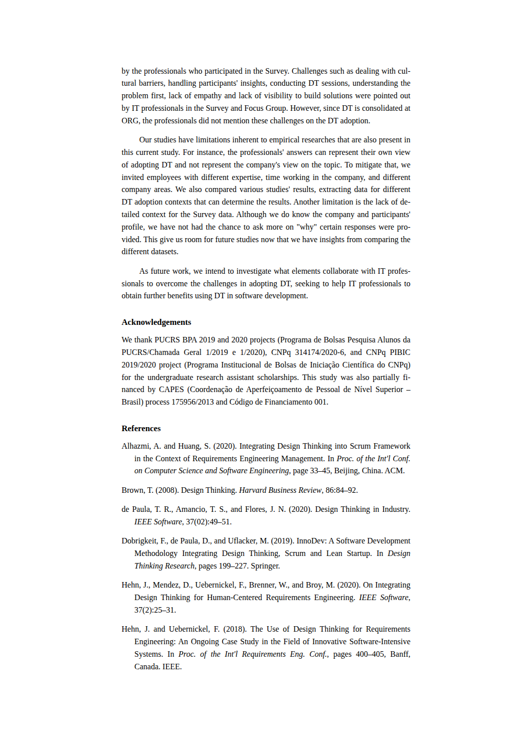by the professionals who participated in the Survey. Challenges such as dealing with cultural barriers, handling participants' insights, conducting DT sessions, understanding the problem first, lack of empathy and lack of visibility to build solutions were pointed out by IT professionals in the Survey and Focus Group. However, since DT is consolidated at ORG, the professionals did not mention these challenges on the DT adoption.
Our studies have limitations inherent to empirical researches that are also present in this current study. For instance, the professionals' answers can represent their own view of adopting DT and not represent the company's view on the topic. To mitigate that, we invited employees with different expertise, time working in the company, and different company areas. We also compared various studies' results, extracting data for different DT adoption contexts that can determine the results. Another limitation is the lack of detailed context for the Survey data. Although we do know the company and participants' profile, we have not had the chance to ask more on "why" certain responses were provided. This give us room for future studies now that we have insights from comparing the different datasets.
As future work, we intend to investigate what elements collaborate with IT professionals to overcome the challenges in adopting DT, seeking to help IT professionals to obtain further benefits using DT in software development.
Acknowledgements
We thank PUCRS BPA 2019 and 2020 projects (Programa de Bolsas Pesquisa Alunos da PUCRS/Chamada Geral 1/2019 e 1/2020), CNPq 314174/2020-6, and CNPq PIBIC 2019/2020 project (Programa Institucional de Bolsas de Iniciação Científica do CNPq) for the undergraduate research assistant scholarships. This study was also partially financed by CAPES (Coordenação de Aperfeiçoamento de Pessoal de Nível Superior – Brasil) process 175956/2013 and Código de Financiamento 001.
References
Alhazmi, A. and Huang, S. (2020). Integrating Design Thinking into Scrum Framework in the Context of Requirements Engineering Management. In Proc. of the Int'l Conf. on Computer Science and Software Engineering, page 33–45, Beijing, China. ACM.
Brown, T. (2008). Design Thinking. Harvard Business Review, 86:84–92.
de Paula, T. R., Amancio, T. S., and Flores, J. N. (2020). Design Thinking in Industry. IEEE Software, 37(02):49–51.
Dobrigkeit, F., de Paula, D., and Uflacker, M. (2019). InnoDev: A Software Development Methodology Integrating Design Thinking, Scrum and Lean Startup. In Design Thinking Research, pages 199–227. Springer.
Hehn, J., Mendez, D., Uebernickel, F., Brenner, W., and Broy, M. (2020). On Integrating Design Thinking for Human-Centered Requirements Engineering. IEEE Software, 37(2):25–31.
Hehn, J. and Uebernickel, F. (2018). The Use of Design Thinking for Requirements Engineering: An Ongoing Case Study in the Field of Innovative Software-Intensive Systems. In Proc. of the Int'l Requirements Eng. Conf., pages 400–405, Banff, Canada. IEEE.